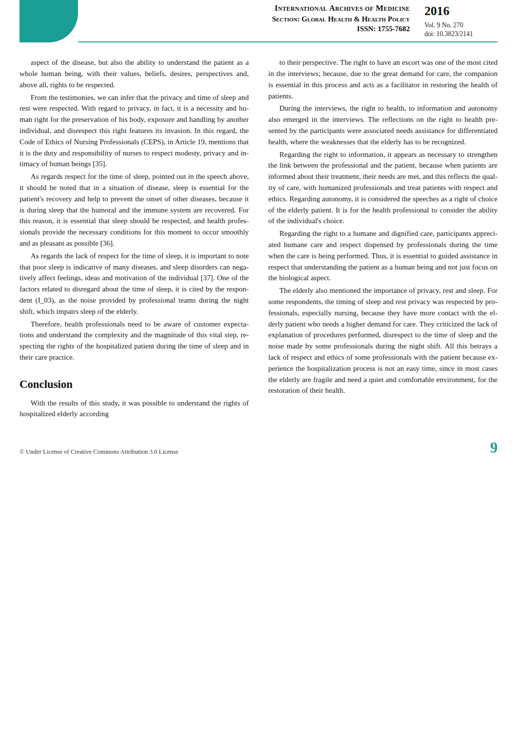International Archives of Medicine
Section: Global Health & Health Policy
ISSN: 1755-7682
2016 Vol. 9 No. 270 doi: 10.3823/2141
aspect of the disease, but also the ability to understand the patient as a whole human being, with their values, beliefs, desires, perspectives and, above all, rights to be respected.
From the testimonies, we can infer that the privacy and time of sleep and rest were respected. With regard to privacy, in fact, it is a necessity and human right for the preservation of his body, exposure and handling by another individual, and disrespect this right features its invasion. In this regard, the Code of Ethics of Nursing Professionals (CEPS), in Article 19, mentions that it is the duty and responsibility of nurses to respect modesty, privacy and intimacy of human beings [35].
As regards respect for the time of sleep, pointed out in the speech above, it should be noted that in a situation of disease, sleep is essential for the patient's recovery and help to prevent the onset of other diseases, because it is during sleep that the humoral and the immune system are recovered. For this reason, it is essential that sleep should be respected, and health professionals provide the necessary conditions for this moment to occur smoothly and as pleasant as possible [36].
As regards the lack of respect for the time of sleep, it is important to note that poor sleep is indicative of many diseases, and sleep disorders can negatively affect feelings, ideas and motivation of the individual [37]. One of the factors related to disregard about the time of sleep, it is cited by the respondent (I_03), as the noise provided by professional teams during the night shift, which impairs sleep of the elderly.
Therefore, health professionals need to be aware of customer expectations and understand the complexity and the magnitude of this vital step, respecting the rights of the hospitalized patient during the time of sleep and in their care practice.
Conclusion
With the results of this study, it was possible to understand the rights of hospitalized elderly according
to their perspective. The right to have an escort was one of the most cited in the interviews; because, due to the great demand for care, the companion is essential in this process and acts as a facilitator in restoring the health of patients.
During the interviews, the right to health, to information and autonomy also emerged in the interviews. The reflections on the right to health presented by the participants were associated needs assistance for differentiated health, where the weaknesses that the elderly has to be recognized.
Regarding the right to information, it appears as necessary to strengthen the link between the professional and the patient, because when patients are informed about their treatment, their needs are met, and this reflects the quality of care, with humanized professionals and treat patients with respect and ethics. Regarding autonomy, it is considered the speeches as a right of choice of the elderly patient. It is for the health professional to consider the ability of the individual's choice.
Regarding the right to a humane and dignified care, participants appreciated humane care and respect dispensed by professionals during the time when the care is being performed. Thus, it is essential to guided assistance in respect that understanding the patient as a human being and not just focus on the biological aspect.
The elderly also mentioned the importance of privacy, rest and sleep. For some respondents, the timing of sleep and rest privacy was respected by professionals, especially nursing, because they have more contact with the elderly patient who needs a higher demand for care. They criticized the lack of explanation of procedures performed, disrespect to the time of sleep and the noise made by some professionals during the night shift. All this betrays a lack of respect and ethics of some professionals with the patient because experience the hospitalization process is not an easy time, since in most cases the elderly are fragile and need a quiet and comfortable environment, for the restoration of their health.
© Under License of Creative Commons Attribution 3.0 License
9